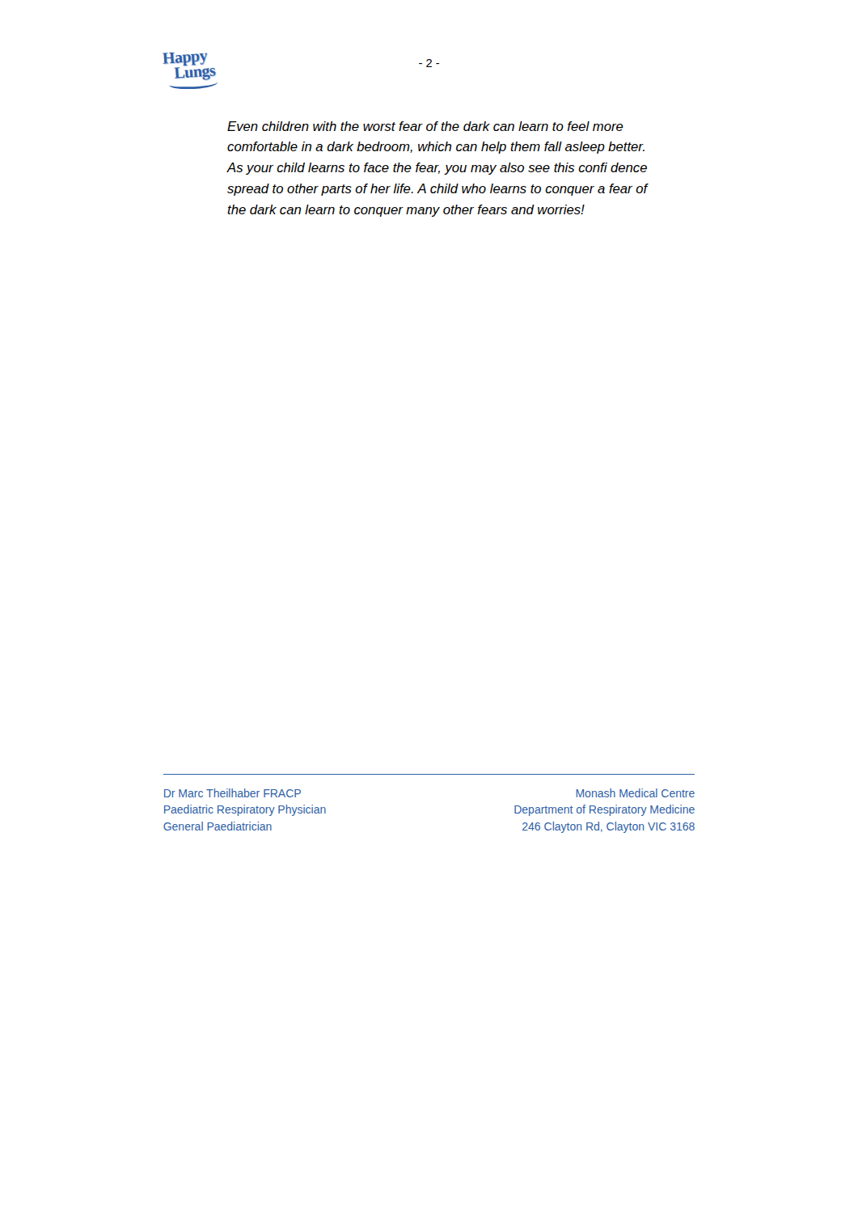HappyLungs
- 2 -
Even children with the worst fear of the dark can learn to feel more comfortable in a dark bedroom, which can help them fall asleep better. As your child learns to face the fear, you may also see this confi dence spread to other parts of her life. A child who learns to conquer a fear of the dark can learn to conquer many other fears and worries!
Dr Marc Theilhaber FRACP
Paediatric Respiratory Physician
General Paediatrician
Monash Medical Centre
Department of Respiratory Medicine
246 Clayton Rd, Clayton VIC 3168